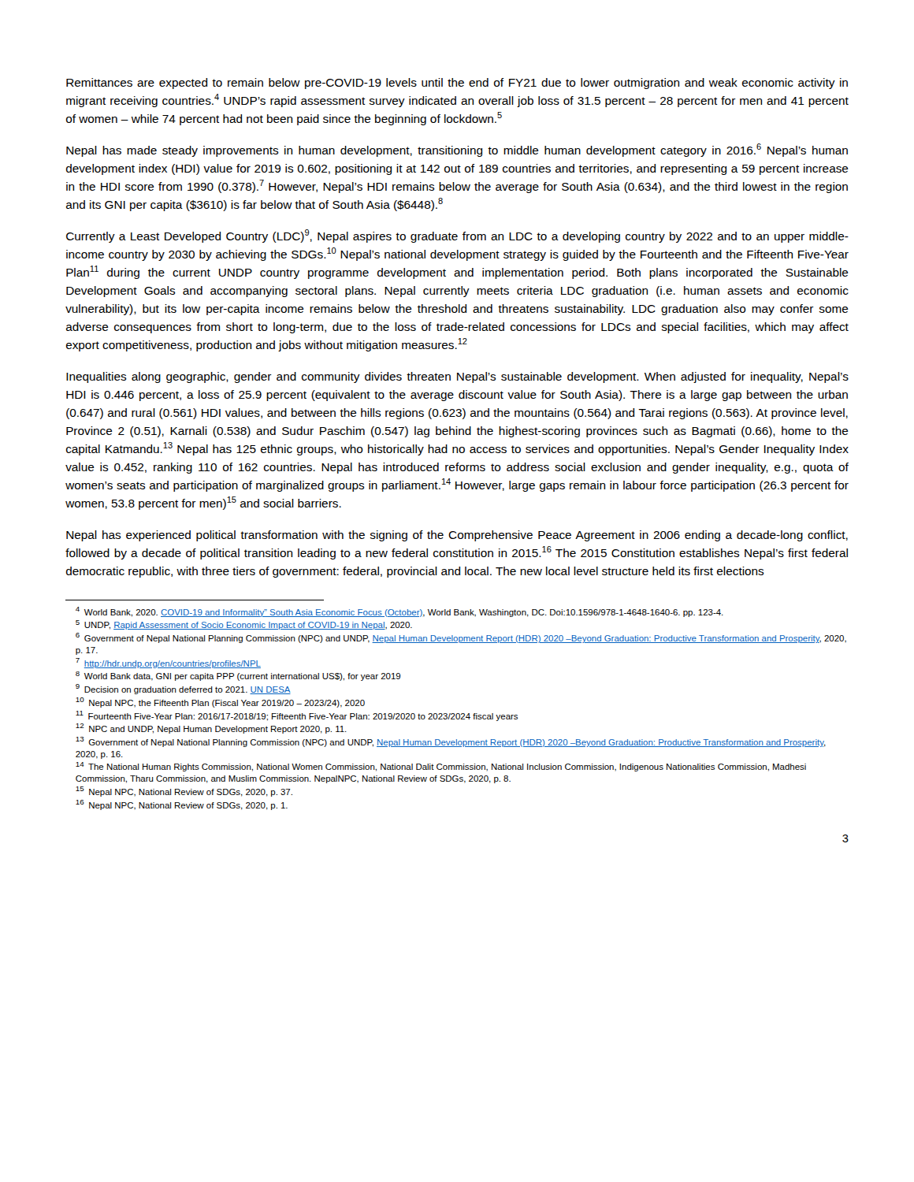Remittances are expected to remain below pre-COVID-19 levels until the end of FY21 due to lower outmigration and weak economic activity in migrant receiving countries.4 UNDP’s rapid assessment survey indicated an overall job loss of 31.5 percent – 28 percent for men and 41 percent of women – while 74 percent had not been paid since the beginning of lockdown.5
Nepal has made steady improvements in human development, transitioning to middle human development category in 2016.6 Nepal’s human development index (HDI) value for 2019 is 0.602, positioning it at 142 out of 189 countries and territories, and representing a 59 percent increase in the HDI score from 1990 (0.378).7 However, Nepal’s HDI remains below the average for South Asia (0.634), and the third lowest in the region and its GNI per capita ($3610) is far below that of South Asia ($6448).8
Currently a Least Developed Country (LDC)9, Nepal aspires to graduate from an LDC to a developing country by 2022 and to an upper middle-income country by 2030 by achieving the SDGs.10 Nepal’s national development strategy is guided by the Fourteenth and the Fifteenth Five-Year Plan11 during the current UNDP country programme development and implementation period. Both plans incorporated the Sustainable Development Goals and accompanying sectoral plans. Nepal currently meets criteria LDC graduation (i.e. human assets and economic vulnerability), but its low per-capita income remains below the threshold and threatens sustainability. LDC graduation also may confer some adverse consequences from short to long-term, due to the loss of trade-related concessions for LDCs and special facilities, which may affect export competitiveness, production and jobs without mitigation measures.12
Inequalities along geographic, gender and community divides threaten Nepal’s sustainable development. When adjusted for inequality, Nepal’s HDI is 0.446 percent, a loss of 25.9 percent (equivalent to the average discount value for South Asia). There is a large gap between the urban (0.647) and rural (0.561) HDI values, and between the hills regions (0.623) and the mountains (0.564) and Tarai regions (0.563). At province level, Province 2 (0.51), Karnali (0.538) and Sudur Paschim (0.547) lag behind the highest-scoring provinces such as Bagmati (0.66), home to the capital Katmandu.13 Nepal has 125 ethnic groups, who historically had no access to services and opportunities. Nepal’s Gender Inequality Index value is 0.452, ranking 110 of 162 countries. Nepal has introduced reforms to address social exclusion and gender inequality, e.g., quota of women’s seats and participation of marginalized groups in parliament.14 However, large gaps remain in labour force participation (26.3 percent for women, 53.8 percent for men)15 and social barriers.
Nepal has experienced political transformation with the signing of the Comprehensive Peace Agreement in 2006 ending a decade-long conflict, followed by a decade of political transition leading to a new federal constitution in 2015.16 The 2015 Constitution establishes Nepal’s first federal democratic republic, with three tiers of government: federal, provincial and local. The new local level structure held its first elections
4 World Bank, 2020. COVID-19 and Informality” South Asia Economic Focus (October), World Bank, Washington, DC. Doi:10.1596/978-1-4648-1640-6. pp. 123-4.
5 UNDP, Rapid Assessment of Socio Economic Impact of COVID-19 in Nepal, 2020.
6 Government of Nepal National Planning Commission (NPC) and UNDP, Nepal Human Development Report (HDR) 2020 –Beyond Graduation: Productive Transformation and Prosperity, 2020, p. 17.
7 http://hdr.undp.org/en/countries/profiles/NPL
8 World Bank data, GNI per capita PPP (current international US$), for year 2019
9 Decision on graduation deferred to 2021. UN DESA
10 Nepal NPC, the Fifteenth Plan (Fiscal Year 2019/20 – 2023/24), 2020
11 Fourteenth Five-Year Plan: 2016/17-2018/19; Fifteenth Five-Year Plan: 2019/2020 to 2023/2024 fiscal years
12 NPC and UNDP, Nepal Human Development Report 2020, p. 11.
13 Government of Nepal National Planning Commission (NPC) and UNDP, Nepal Human Development Report (HDR) 2020 –Beyond Graduation: Productive Transformation and Prosperity, 2020, p. 16.
14 The National Human Rights Commission, National Women Commission, National Dalit Commission, National Inclusion Commission, Indigenous Nationalities Commission, Madhesi Commission, Tharu Commission, and Muslim Commission. NepalNPC, National Review of SDGs, 2020, p. 8.
15 Nepal NPC, National Review of SDGs, 2020, p. 37.
16 Nepal NPC, National Review of SDGs, 2020, p. 1.
3